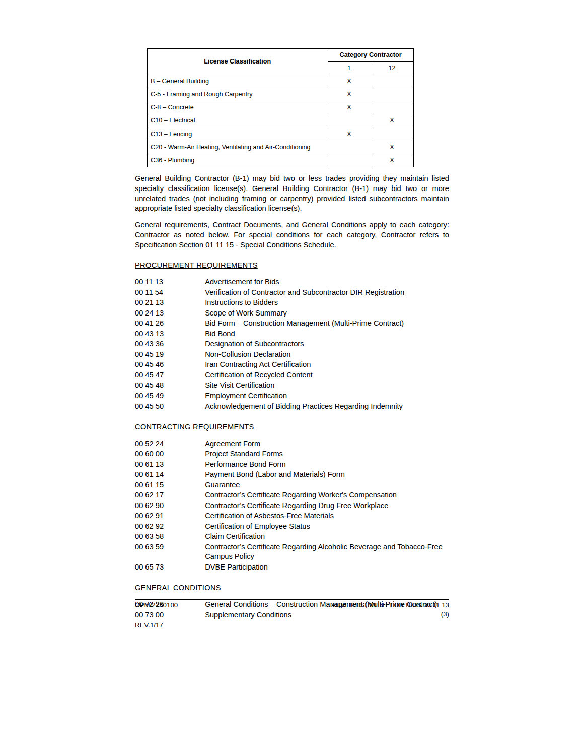| License Classification | Category Contractor |
| --- | --- |
| 1 | 12 |
| B – General Building | X | |
| C-5 - Framing and Rough Carpentry | X | |
| C-8 – Concrete | X | |
| C10 – Electrical | | X |
| C13 – Fencing | X | |
| C20 - Warm-Air Heating, Ventilating and Air-Conditioning | | X |
| C36 - Plumbing | | X |
General Building Contractor (B-1) may bid two or less trades providing they maintain listed specialty classification license(s). General Building Contractor (B-1) may bid two or more unrelated trades (not including framing or carpentry) provided listed subcontractors maintain appropriate listed specialty classification license(s).
General requirements, Contract Documents, and General Conditions apply to each category: Contractor as noted below. For special conditions for each category, Contractor refers to Specification Section 01 11 15 - Special Conditions Schedule.
PROCUREMENT REQUIREMENTS
| 00 11 13 | Advertisement for Bids |
| 00 11 54 | Verification of Contractor and Subcontractor DIR Registration |
| 00 21 13 | Instructions to Bidders |
| 00 24 13 | Scope of Work Summary |
| 00 41 26 | Bid Form – Construction Management (Multi-Prime Contract) |
| 00 43 13 | Bid Bond |
| 00 43 36 | Designation of Subcontractors |
| 00 45 19 | Non-Collusion Declaration |
| 00 45 46 | Iran Contracting Act Certification |
| 00 45 47 | Certification of Recycled Content |
| 00 45 48 | Site Visit Certification |
| 00 45 49 | Employment Certification |
| 00 45 50 | Acknowledgement of Bidding Practices Regarding Indemnity |
CONTRACTING REQUIREMENTS
| 00 52 24 | Agreement Form |
| 00 60 00 | Project Standard Forms |
| 00 61 13 | Performance Bond Form |
| 00 61 14 | Payment Bond (Labor and Materials) Form |
| 00 61 15 | Guarantee |
| 00 62 17 | Contractor’s Certificate Regarding Worker's Compensation |
| 00 62 90 | Contractor’s Certificate Regarding Drug Free Workplace |
| 00 62 91 | Certification of Asbestos-Free Materials |
| 00 62 92 | Certification of Employee Status |
| 00 63 58 | Claim Certification |
| 00 63 59 | Contractor’s Certificate Regarding Alcoholic Beverage and Tobacco-Free Campus Policy |
| 00 65 73 | DVBE Participation |
GENERAL CONDITIONS
| 00 72 26 | General Conditions – Construction Management (Multi-Prime Contract) |
| 00 73 00 | Supplementary Conditions |
CPM/2250100 ADVERTISEMENT FOR BIDS 00 11 13
(3)
REV.1/17